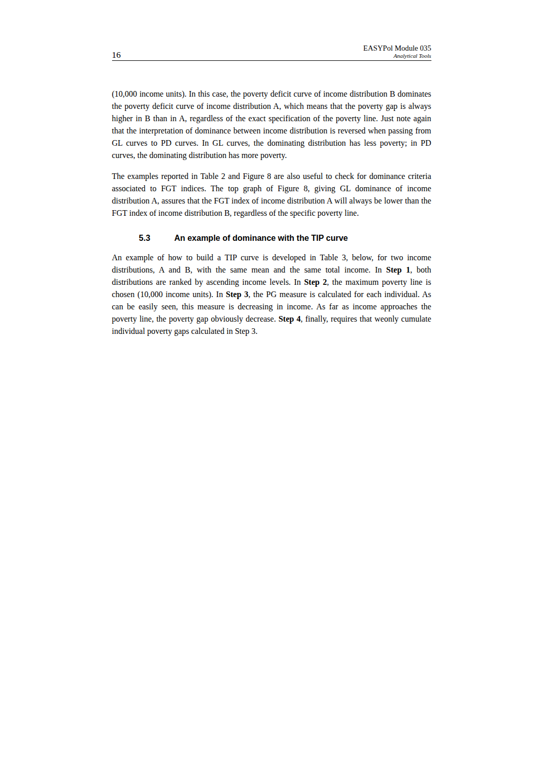16
EASYPol Module 035
Analytical Tools
(10,000 income units). In this case, the poverty deficit curve of income distribution B dominates the poverty deficit curve of income distribution A, which means that the poverty gap is always higher in B than in A, regardless of the exact specification of the poverty line. Just note again that the interpretation of dominance between income distribution is reversed when passing from GL curves to PD curves. In GL curves, the dominating distribution has less poverty; in PD curves, the dominating distribution has more poverty.
The examples reported in Table 2 and Figure 8 are also useful to check for dominance criteria associated to FGT indices. The top graph of Figure 8, giving GL dominance of income distribution A, assures that the FGT index of income distribution A will always be lower than the FGT index of income distribution B, regardless of the specific poverty line.
5.3 An example of dominance with the TIP curve
An example of how to build a TIP curve is developed in Table 3, below, for two income distributions, A and B, with the same mean and the same total income. In Step 1, both distributions are ranked by ascending income levels. In Step 2, the maximum poverty line is chosen (10,000 income units). In Step 3, the PG measure is calculated for each individual. As can be easily seen, this measure is decreasing in income. As far as income approaches the poverty line, the poverty gap obviously decrease. Step 4, finally, requires that weonly cumulate individual poverty gaps calculated in Step 3.